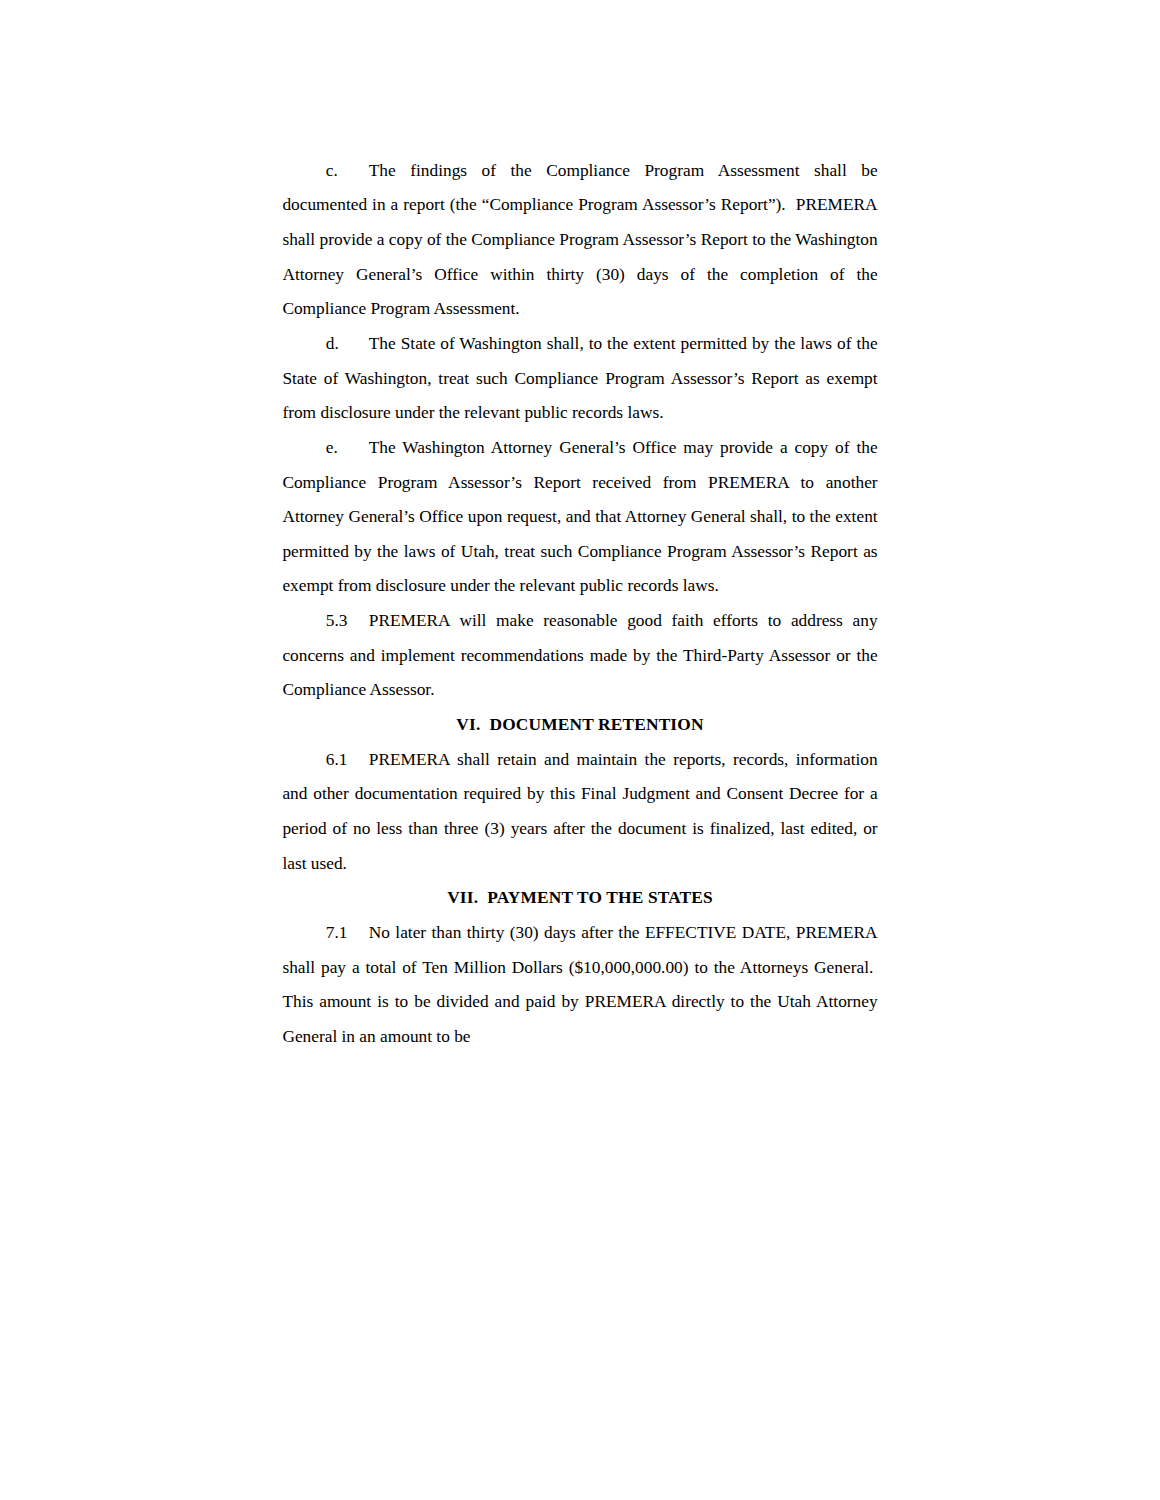c. The findings of the Compliance Program Assessment shall be documented in a report (the “Compliance Program Assessor’s Report”). PREMERA shall provide a copy of the Compliance Program Assessor’s Report to the Washington Attorney General’s Office within thirty (30) days of the completion of the Compliance Program Assessment.
d. The State of Washington shall, to the extent permitted by the laws of the State of Washington, treat such Compliance Program Assessor’s Report as exempt from disclosure under the relevant public records laws.
e. The Washington Attorney General’s Office may provide a copy of the Compliance Program Assessor’s Report received from PREMERA to another Attorney General’s Office upon request, and that Attorney General shall, to the extent permitted by the laws of Utah, treat such Compliance Program Assessor’s Report as exempt from disclosure under the relevant public records laws.
5.3 PREMERA will make reasonable good faith efforts to address any concerns and implement recommendations made by the Third-Party Assessor or the Compliance Assessor.
VI. DOCUMENT RETENTION
6.1 PREMERA shall retain and maintain the reports, records, information and other documentation required by this Final Judgment and Consent Decree for a period of no less than three (3) years after the document is finalized, last edited, or last used.
VII. PAYMENT TO THE STATES
7.1 No later than thirty (30) days after the EFFECTIVE DATE, PREMERA shall pay a total of Ten Million Dollars ($10,000,000.00) to the Attorneys General. This amount is to be divided and paid by PREMERA directly to the Utah Attorney General in an amount to be